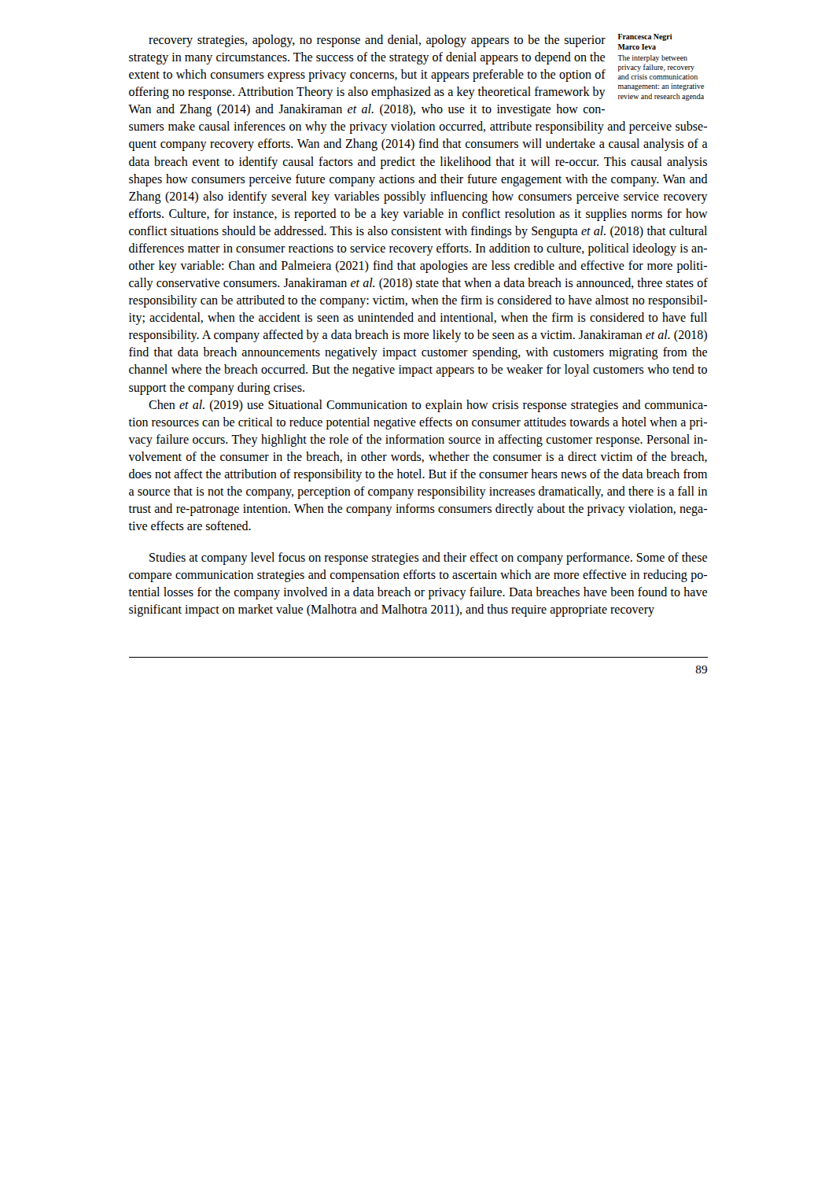Francesca Negri
Marco Ieva
The interplay between privacy failure, recovery and crisis communication management: an integrative review and research agenda
recovery strategies, apology, no response and denial, apology appears to be the superior strategy in many circumstances. The success of the strategy of denial appears to depend on the extent to which consumers express privacy concerns, but it appears preferable to the option of offering no response. Attribution Theory is also emphasized as a key theoretical framework by Wan and Zhang (2014) and Janakiraman et al. (2018), who use it to investigate how consumers make causal inferences on why the privacy violation occurred, attribute responsibility and perceive subsequent company recovery efforts. Wan and Zhang (2014) find that consumers will undertake a causal analysis of a data breach event to identify causal factors and predict the likelihood that it will re-occur. This causal analysis shapes how consumers perceive future company actions and their future engagement with the company. Wan and Zhang (2014) also identify several key variables possibly influencing how consumers perceive service recovery efforts. Culture, for instance, is reported to be a key variable in conflict resolution as it supplies norms for how conflict situations should be addressed. This is also consistent with findings by Sengupta et al. (2018) that cultural differences matter in consumer reactions to service recovery efforts. In addition to culture, political ideology is another key variable: Chan and Palmeiera (2021) find that apologies are less credible and effective for more politically conservative consumers. Janakiraman et al. (2018) state that when a data breach is announced, three states of responsibility can be attributed to the company: victim, when the firm is considered to have almost no responsibility; accidental, when the accident is seen as unintended and intentional, when the firm is considered to have full responsibility. A company affected by a data breach is more likely to be seen as a victim. Janakiraman et al. (2018) find that data breach announcements negatively impact customer spending, with customers migrating from the channel where the breach occurred. But the negative impact appears to be weaker for loyal customers who tend to support the company during crises.
Chen et al. (2019) use Situational Communication to explain how crisis response strategies and communication resources can be critical to reduce potential negative effects on consumer attitudes towards a hotel when a privacy failure occurs. They highlight the role of the information source in affecting customer response. Personal involvement of the consumer in the breach, in other words, whether the consumer is a direct victim of the breach, does not affect the attribution of responsibility to the hotel. But if the consumer hears news of the data breach from a source that is not the company, perception of company responsibility increases dramatically, and there is a fall in trust and re-patronage intention. When the company informs consumers directly about the privacy violation, negative effects are softened.
Studies at company level focus on response strategies and their effect on company performance. Some of these compare communication strategies and compensation efforts to ascertain which are more effective in reducing potential losses for the company involved in a data breach or privacy failure. Data breaches have been found to have significant impact on market value (Malhotra and Malhotra 2011), and thus require appropriate recovery
89